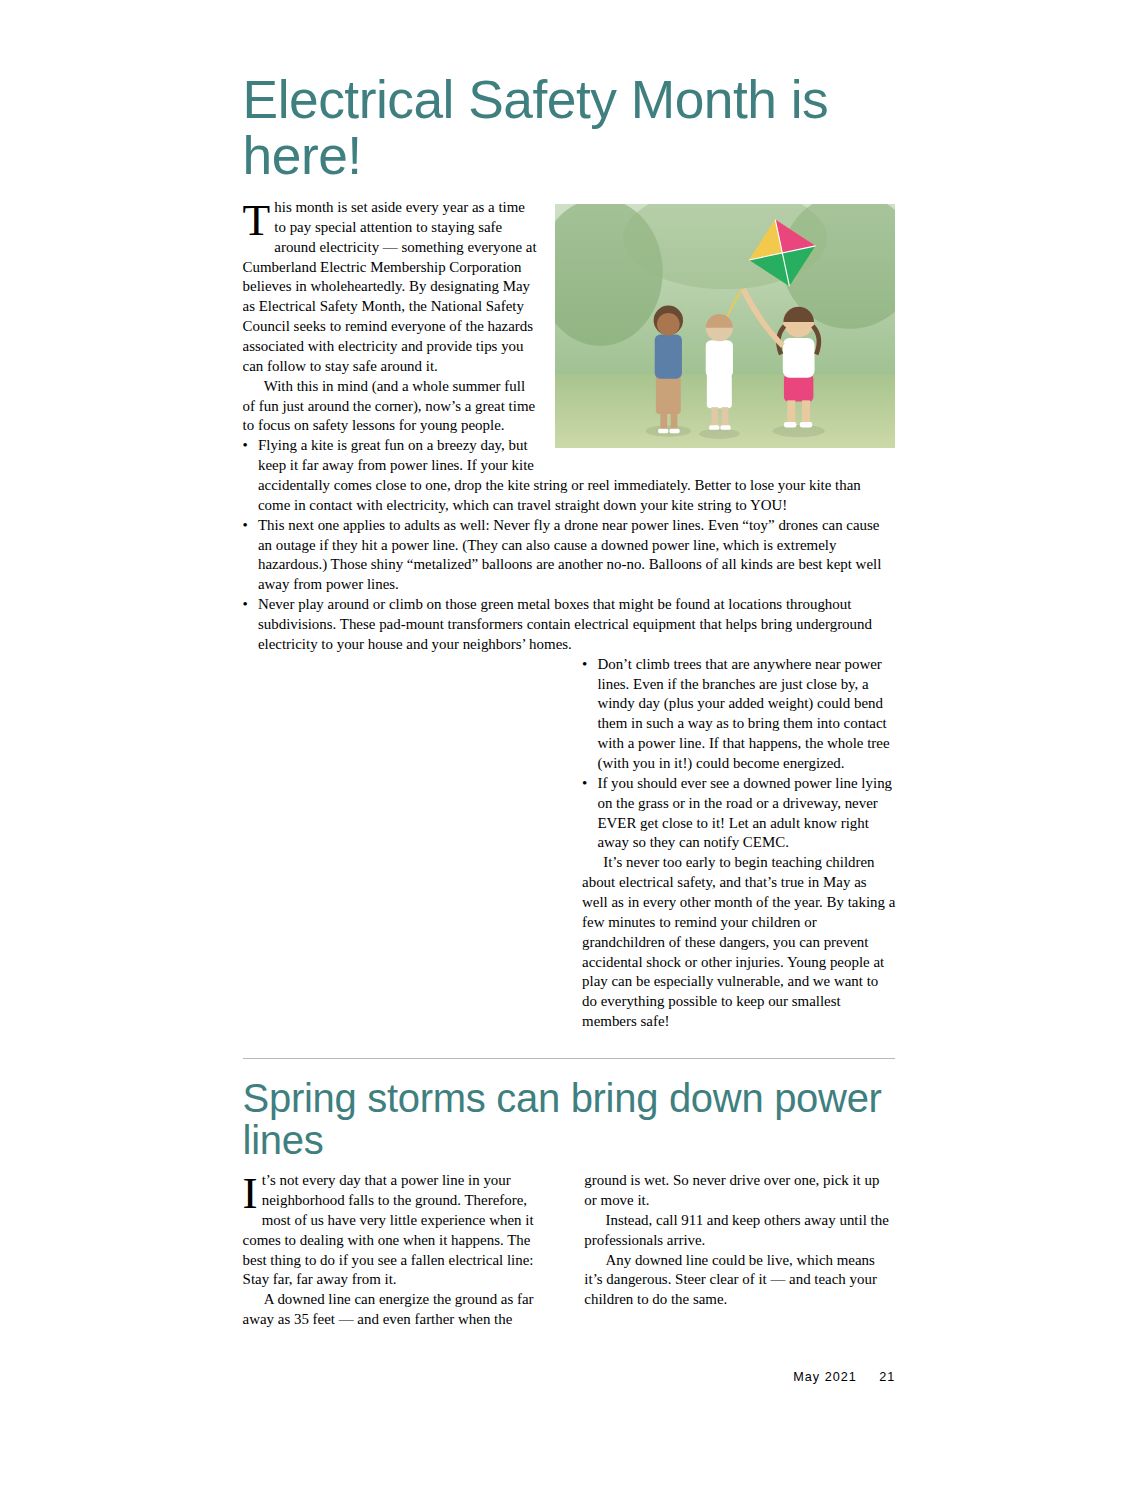Electrical Safety Month is here!
This month is set aside every year as a time to pay special attention to staying safe around electricity — something everyone at Cumberland Electric Membership Corporation believes in wholeheartedly. By designating May as Electrical Safety Month, the National Safety Council seeks to remind everyone of the hazards associated with electricity and provide tips you can follow to stay safe around it.
With this in mind (and a whole summer full of fun just around the corner), now’s a great time to focus on safety lessons for young people.
Flying a kite is great fun on a breezy day, but keep it far away from power lines. If your kite accidentally comes close to one, drop the kite string or reel immediately. Better to lose your kite than come in contact with electricity, which can travel straight down your kite string to YOU!
This next one applies to adults as well: Never fly a drone near power lines. Even “toy” drones can cause an outage if they hit a power line. (They can also cause a downed power line, which is extremely hazardous.) Those shiny “metalized” balloons are another no-no. Balloons of all kinds are best kept well away from power lines.
Never play around or climb on those green metal boxes that might be found at locations throughout subdivisions. These pad-mount transformers contain electrical equipment that helps bring underground electricity to your house and your neighbors’ homes.
Don’t climb trees that are anywhere near power lines. Even if the branches are just close by, a windy day (plus your added weight) could bend them in such a way as to bring them into contact with a power line. If that happens, the whole tree (with you in it!) could become energized.
If you should ever see a downed power line lying on the grass or in the road or a driveway, never EVER get close to it! Let an adult know right away so they can notify CEMC.
It’s never too early to begin teaching children about electrical safety, and that’s true in May as well as in every other month of the year. By taking a few minutes to remind your children or grandchildren of these dangers, you can prevent accidental shock or other injuries. Young people at play can be especially vulnerable, and we want to do everything possible to keep our smallest members safe!
Spring storms can bring down power lines
It’s not every day that a power line in your neighborhood falls to the ground. Therefore, most of us have very little experience when it comes to dealing with one when it happens. The best thing to do if you see a fallen electrical line: Stay far, far away from it.
A downed line can energize the ground as far away as 35 feet — and even farther when the ground is wet. So never drive over one, pick it up or move it.
Instead, call 911 and keep others away until the professionals arrive.
Any downed line could be live, which means it’s dangerous. Steer clear of it — and teach your children to do the same.
May 2021 21